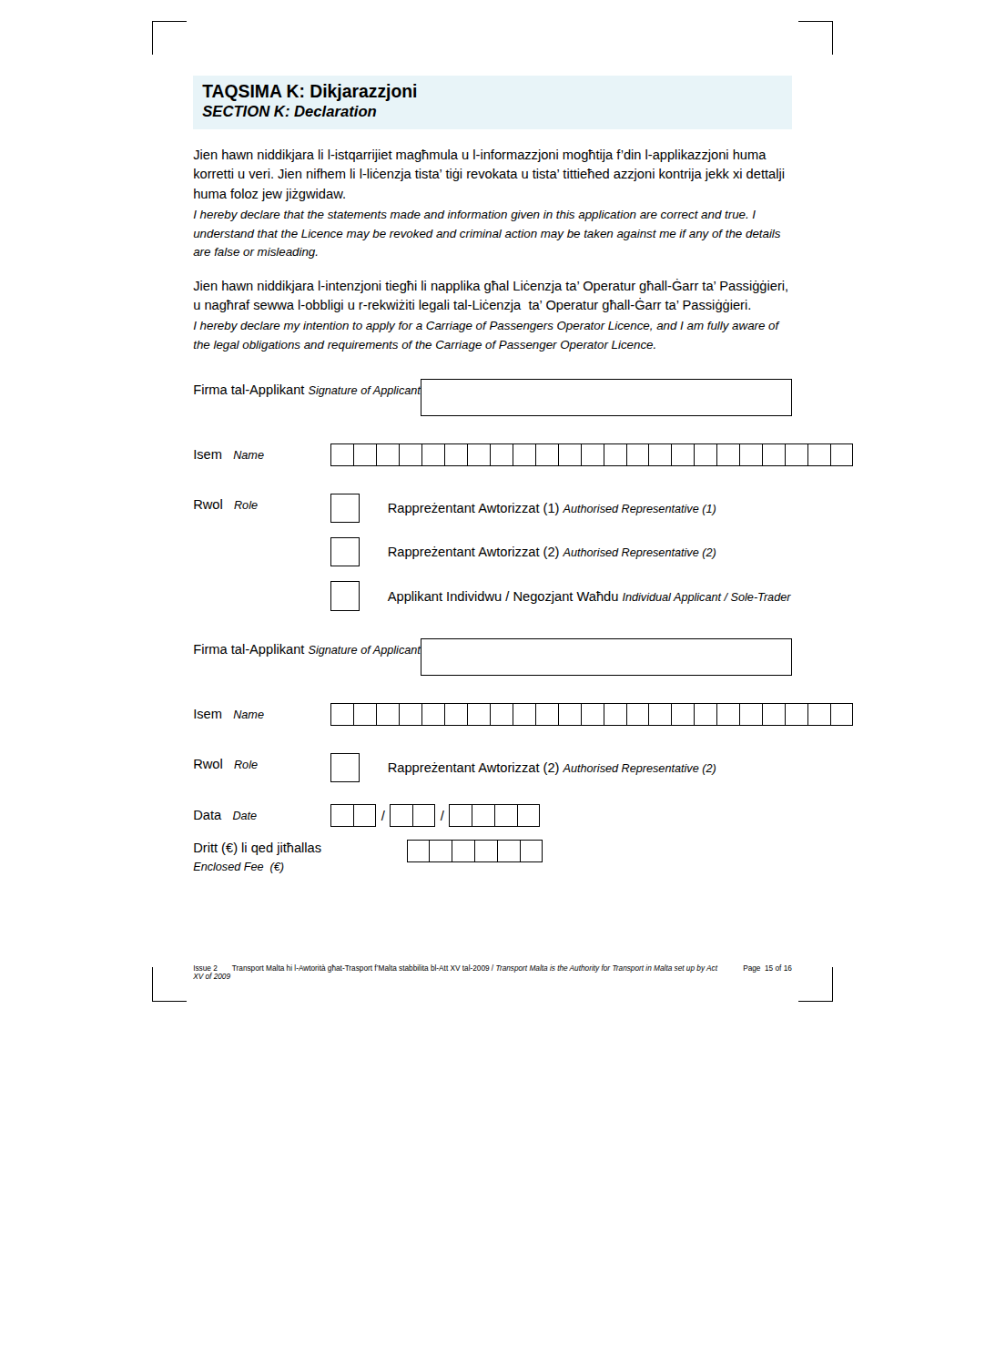TAQSIMA K: Dikjarazzjoni
SECTION K: Declaration
Jien hawn niddikjara li l-istqarrijiet magħmula u l-informazzjoni mogħtija f’din l-applikazzjoni huma korretti u veri. Jien nifhem li l-liċenzja tista’ tiġi revokata u tista’ tittieħed azzjoni kontrija jekk xi dettalji huma foloz jew jiżgwidaw. I hereby declare that the statements made and information given in this application are correct and true. I understand that the Licence may be revoked and criminal action may be taken against me if any of the details are false or misleading.
Jien hawn niddikjara l-intenzjoni tiegħi li napplika għal Liċenzja ta’ Operatur għall-Ġarr ta’ Passiġġieri, u nagħraf sewwa l-obbligi u r-rekwiżiti legali tal-Liċenzja ta’ Operatur għall-Ġarr ta’ Passiġġieri. I hereby declare my intention to apply for a Carriage of Passengers Operator Licence, and I am fully aware of the legal obligations and requirements of the Carriage of Passenger Operator Licence.
Firma tal-Applikant Signature of Applicant
Isem Name
Rwol Role
Rappreżentant Awtorizzat (1) Authorised Representative (1)
Rappreżentant Awtorizzat (2) Authorised Representative (2)
Applikant Individwu / Negozjant Waħdu Individual Applicant / Sole-Trader
Firma tal-Applikant Signature of Applicant
Isem Name
Rwol Role
Rappreżentant Awtorizzat (2) Authorised Representative (2)
Data Date
/
/
Dritt (€) li qed jitħallas
Enclosed Fee (€)
Issue 2 Transport Malta hi l-Awtorità għat-Trasport f’Malta stabbilita bl-Att XV tal-2009 / Transport Malta is the Authority for Transport in Malta set up by Act XV of 2009
Page 15 of 16